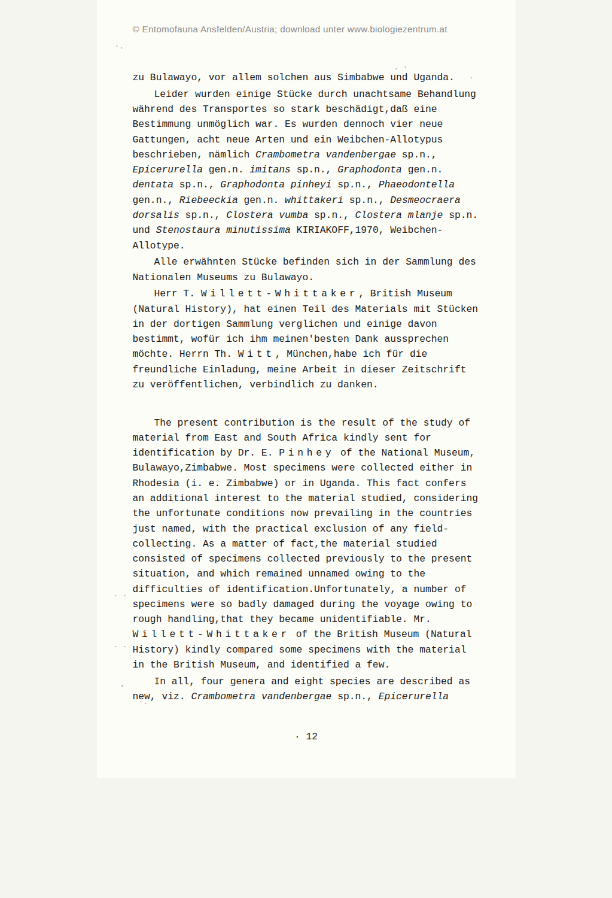·.
.
. ·
. .
. .
,
·.
© Entomofauna Ansfelden/Austria; download unter www.biologiezentrum.at
zu Bulawayo, vor allem solchen aus Simbabwe und Uganda.
Leider wurden einige Stücke durch unachtsame Behandlung während des Transportes so stark beschädigt,daß eine Bestimmung unmöglich war. Es wurden dennoch vier neue Gattungen, acht neue Arten und ein Weibchen-Allotypus beschrieben, nämlich Crambometra vandenbergae sp.n., Epicerurella gen.n. imitans sp.n., Graphodonta gen.n. dentata sp.n., Graphodonta pinheyi sp.n., Phaeodontella gen.n., Riebeeckia gen.n. whittakeri sp.n., Desmeocraera dorsalis sp.n., Clostera vumba sp.n., Clostera mlanje sp.n. und Stenostaura minutissima KIRIAKOFF,1970, Weibchen-Allotype.
Alle erwähnten Stücke befinden sich in der Sammlung des Nationalen Museums zu Bulawayo.
Herr T. Willett-Whittaker, British Museum (Natural History), hat einen Teil des Materials mit Stücken in der dortigen Sammlung verglichen und einige davon bestimmt, wofür ich ihm meinen'besten Dank aussprechen möchte. Herrn Th. Witt, München,habe ich für die freundliche Einladung, meine Arbeit in dieser Zeitschrift zu veröffentlichen, verbindlich zu danken.
The present contribution is the result of the study of material from East and South Africa kindly sent for identification by Dr. E. Pinhey of the National Museum, Bulawayo,Zimbabwe. Most specimens were collected either in Rhodesia (i. e. Zimbabwe) or in Uganda. This fact confers an additional interest to the material studied, considering the unfortunate conditions now prevailing in the countries just named, with the practical exclusion of any field-collecting. As a matter of fact,the material studied consisted of specimens collected previously to the present situation, and which remained unnamed owing to the difficulties of identification.Unfortunately, a number of specimens were so badly damaged during the voyage owing to rough handling,that they became unidentifiable. Mr. Willett-Whittaker of the British Museum (Natural History) kindly compared some specimens with the material in the British Museum, and identified a few.
In all, four genera and eight species are described as new, viz. Crambometra vandenbergae sp.n., Epicerurella
· 12